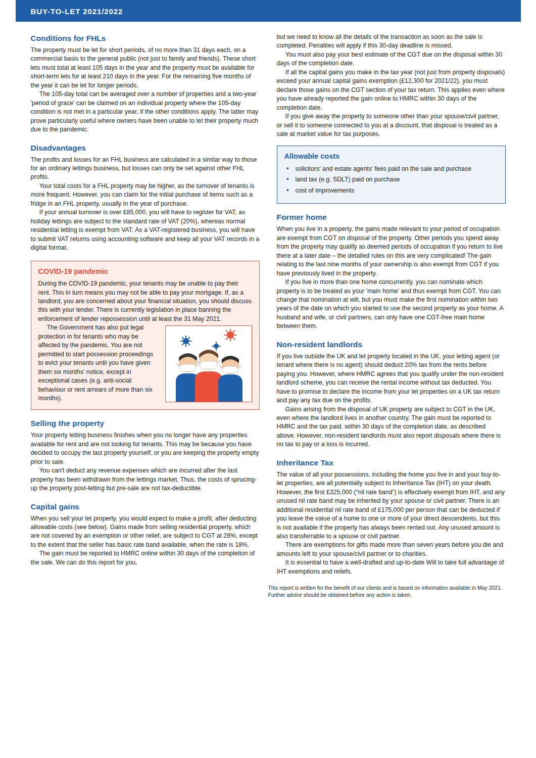BUY-TO-LET 2021/2022
Conditions for FHLs
The property must be let for short periods, of no more than 31 days each, on a commercial basis to the general public (not just to family and friends). These short lets must total at least 105 days in the year and the property must be available for short-term lets for at least 210 days in the year. For the remaining five months of the year it can be let for longer periods.
The 105-day total can be averaged over a number of properties and a two-year 'period of grace' can be claimed on an individual property where the 105-day condition is not met in a particular year, if the other conditions apply. The latter may prove particularly useful where owners have been unable to let their property much due to the pandemic.
Disadvantages
The profits and losses for an FHL business are calculated in a similar way to those for an ordinary lettings business, but losses can only be set against other FHL profits.
Your total costs for a FHL property may be higher, as the turnover of tenants is more frequent. However, you can claim for the initial purchase of items such as a fridge in an FHL property, usually in the year of purchase.
If your annual turnover is over £85,000, you will have to register for VAT, as holiday lettings are subject to the standard rate of VAT (20%), whereas normal residential letting is exempt from VAT. As a VAT-registered business, you will have to submit VAT returns using accounting software and keep all your VAT records in a digital format.
COVID-19 pandemic
During the COVID-19 pandemic, your tenants may be unable to pay their rent. This in turn means you may not be able to pay your mortgage. If, as a landlord, you are concerned about your financial situation, you should discuss this with your lender. There is currently legislation in place banning the enforcement of lender repossession until at least the 31 May 2021.
The Government has also put legal protection in for tenants who may be affected by the pandemic. You are not permitted to start possession proceedings to evict your tenants until you have given them six months' notice, except in exceptional cases (e.g. anti-social behaviour or rent arrears of more than six months).
Selling the property
Your property letting business finishes when you no longer have any properties available for rent and are not looking for tenants. This may be because you have decided to occupy the last property yourself, or you are keeping the property empty prior to sale.
You can't deduct any revenue expenses which are incurred after the last property has been withdrawn from the lettings market. Thus, the costs of sprucing-up the property post-letting but pre-sale are not tax-deductible.
Capital gains
When you sell your let property, you would expect to make a profit, after deducting allowable costs (see below). Gains made from selling residential property, which are not covered by an exemption or other relief, are subject to CGT at 28%, except to the extent that the seller has basic rate band available, when the rate is 18%.
The gain must be reported to HMRC online within 30 days of the completion of the sale. We can do this report for you,
but we need to know all the details of the transaction as soon as the sale is completed. Penalties will apply if this 30-day deadline is missed.
You must also pay your best estimate of the CGT due on the disposal within 30 days of the completion date.
If all the capital gains you make in the tax year (not just from property disposals) exceed your annual capital gains exemption (£12,300 for 2021/22), you must declare those gains on the CGT section of your tax return. This applies even where you have already reported the gain online to HMRC within 30 days of the completion date.
If you give away the property to someone other than your spouse/civil partner, or sell it to someone connected to you at a discount, that disposal is treated as a sale at market value for tax purposes.
Allowable costs
solicitors' and estate agents' fees paid on the sale and purchase
land tax (e.g. SDLT) paid on purchase
cost of improvements
Former home
When you live in a property, the gains made relevant to your period of occupation are exempt from CGT on disposal of the property. Other periods you spend away from the property may qualify as deemed periods of occupation if you return to live there at a later date – the detailed rules on this are very complicated! The gain relating to the last nine months of your ownership is also exempt from CGT if you have previously lived in the property.
If you live in more than one home concurrently, you can nominate which property is to be treated as your 'main home' and thus exempt from CGT. You can change that nomination at will, but you must make the first nomination within two years of the date on which you started to use the second property as your home. A husband and wife, or civil partners, can only have one CGT-free main home between them.
Non-resident landlords
If you live outside the UK and let property located in the UK, your letting agent (or tenant where there is no agent) should deduct 20% tax from the rents before paying you. However, where HMRC agrees that you qualify under the non-resident landlord scheme, you can receive the rental income without tax deducted. You have to promise to declare the income from your let properties on a UK tax return and pay any tax due on the profits.
Gains arising from the disposal of UK property are subject to CGT in the UK, even where the landlord lives in another country. The gain must be reported to HMRC and the tax paid, within 30 days of the completion date, as described above. However, non-resident landlords must also report disposals where there is no tax to pay or a loss is incurred.
Inheritance Tax
The value of all your possessions, including the home you live in and your buy-to-let properties, are all potentially subject to Inheritance Tax (IHT) on your death. However, the first £325,000 (“nil rate band”) is effectively exempt from IHT, and any unused nil rate band may be inherited by your spouse or civil partner. There is an additional residential nil rate band of £175,000 per person that can be deducted if you leave the value of a home to one or more of your direct descendents, but this is not available if the property has always been rented out. Any unused amount is also transferrable to a spouse or civil partner.
There are exemptions for gifts made more than seven years before you die and amounts left to your spouse/civil partner or to charities.
It is essential to have a well-drafted and up-to-date Will to take full advantage of IHT exemptions and reliefs.
This report is written for the benefit of our clients and is based on information available in May 2021. Further advice should be obtained before any action is taken.